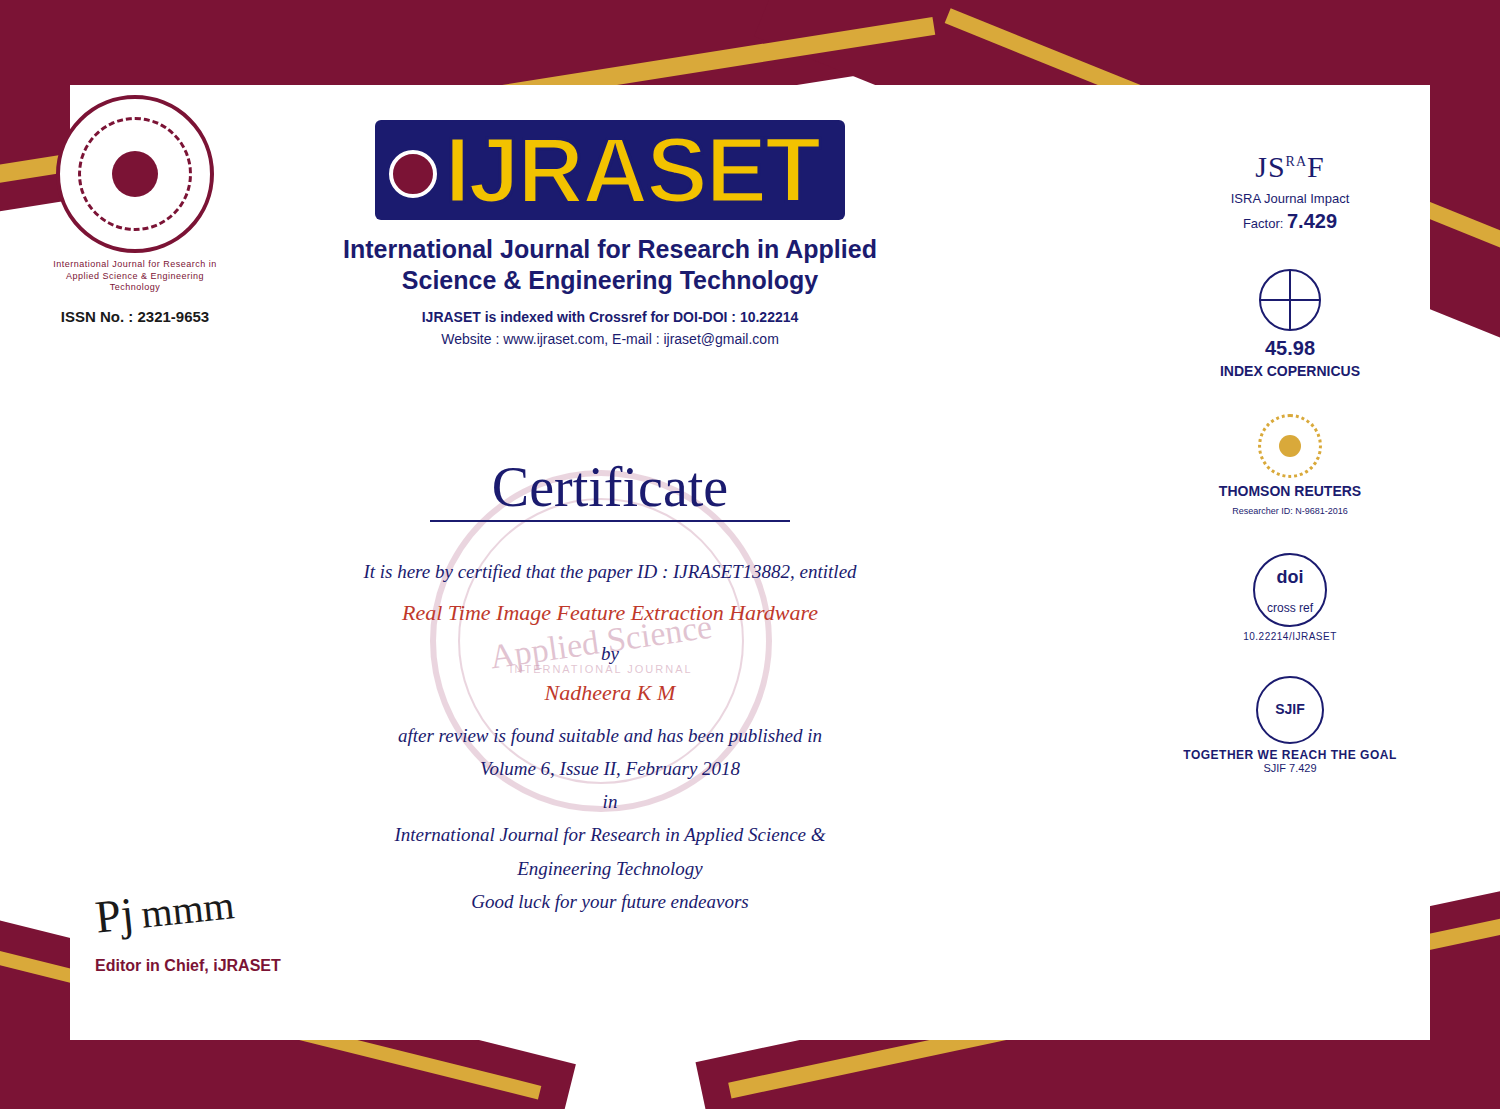International Journal for Research in Applied Science & Engineering Technology
ISSN No. : 2321-9653
IJRASET
International Journal for Research in Applied
Science & Engineering Technology
IJRASET is indexed with Crossref for DOI-DOI : 10.22214
Website : www.ijraset.com, E-mail : ijraset@gmail.com
Certificate
Applied Science
INTERNATIONAL JOURNAL
It is here by certified that the paper ID : IJRASET13882, entitled Real Time Image Feature Extraction Hardware by Nadheera K M after review is found suitable and has been published in
Volume 6, Issue II, February 2018
in
International Journal for Research in Applied Science &
Engineering Technology
Good luck for your future endeavors
Pj mmm
Editor in Chief, iJRASET
JSRAF
ISRA Journal Impact
Factor: 7.429
45.98
INDEX COPERNICUS
THOMSON REUTERS Researcher ID: N-9681-2016
doi
cross ref
10.22214/IJRASET
TOGETHER WE REACH THE GOAL
SJIF 7.429